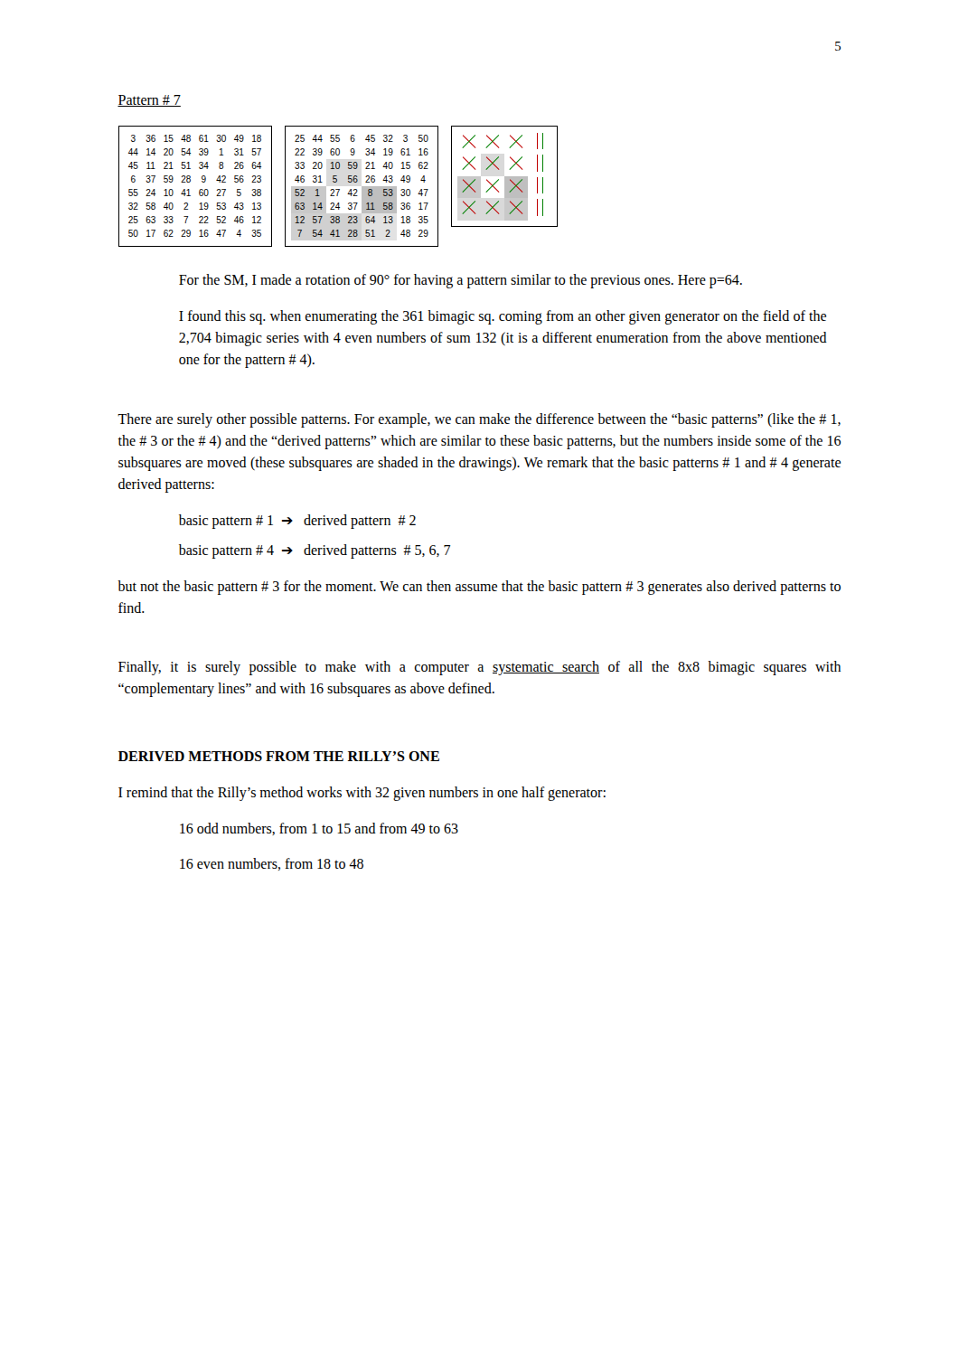5
Pattern # 7
| 3 | 36 | 15 | 48 | 61 | 30 | 49 | 18 |
| 44 | 14 | 20 | 54 | 39 | 1 | 31 | 57 |
| 45 | 11 | 21 | 51 | 34 | 8 | 26 | 64 |
| 6 | 37 | 59 | 28 | 9 | 42 | 56 | 23 |
| 55 | 24 | 10 | 41 | 60 | 27 | 5 | 38 |
| 32 | 58 | 40 | 2 | 19 | 53 | 43 | 13 |
| 25 | 63 | 33 | 7 | 22 | 52 | 46 | 12 |
| 50 | 17 | 62 | 29 | 16 | 47 | 4 | 35 |
| 25 | 44 | 55 | 6 | 45 | 32 | 3 | 50 |
| 22 | 39 | 60 | 9 | 34 | 19 | 61 | 16 |
| 33 | 20 | 10 | 59 | 21 | 40 | 15 | 62 |
| 46 | 31 | 5 | 56 | 26 | 43 | 49 | 4 |
| 52 | 1 | 27 | 42 | 8 | 53 | 30 | 47 |
| 63 | 14 | 24 | 37 | 11 | 58 | 36 | 17 |
| 12 | 57 | 38 | 23 | 64 | 13 | 18 | 35 |
| 7 | 54 | 41 | 28 | 51 | 2 | 48 | 29 |
For the SM, I made a rotation of 90° for having a pattern similar to the previous ones. Here p=64.
I found this sq. when enumerating the 361 bimagic sq. coming from an other given generator on the field of the 2,704 bimagic series with 4 even numbers of sum 132 (it is a different enumeration from the above mentioned one for the pattern # 4).
There are surely other possible patterns. For example, we can make the difference between the “basic patterns” (like the # 1, the # 3 or the # 4) and the “derived patterns” which are similar to these basic patterns, but the numbers inside some of the 16 subsquares are moved (these subsquares are shaded in the drawings). We remark that the basic patterns # 1 and # 4 generate derived patterns:
basic pattern # 1 ➔ derived pattern # 2
basic pattern # 4 ➔ derived patterns # 5, 6, 7
but not the basic pattern # 3 for the moment. We can then assume that the basic pattern # 3 generates also derived patterns to find.
Finally, it is surely possible to make with a computer a systematic search of all the 8x8 bimagic squares with “complementary lines” and with 16 subsquares as above defined.
Derived methods from the Rilly’s one
I remind that the Rilly’s method works with 32 given numbers in one half generator:
16 odd numbers, from 1 to 15 and from 49 to 63
16 even numbers, from 18 to 48